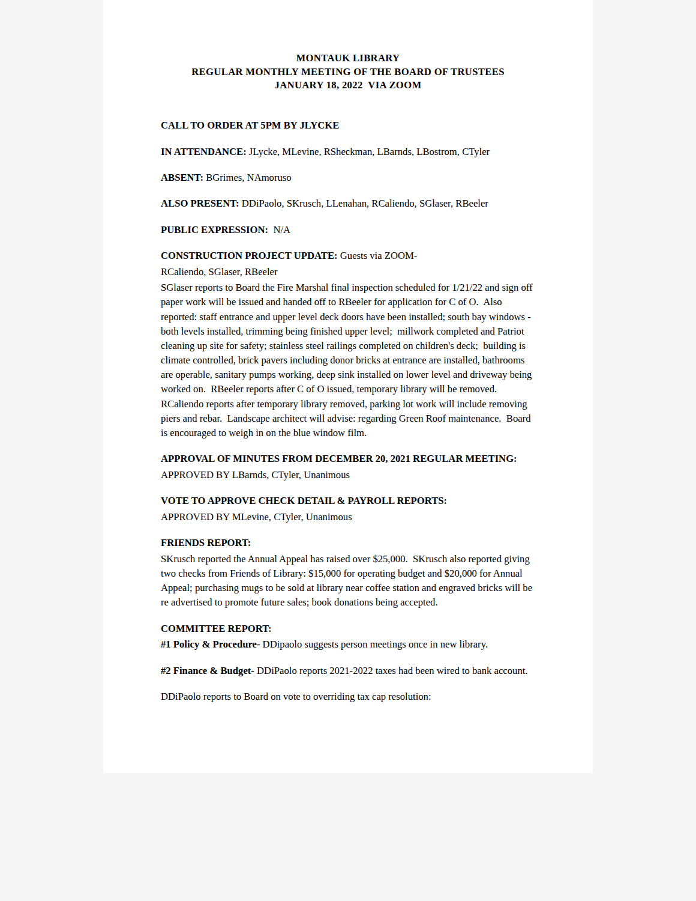Montauk Library
Regular Monthly Meeting of the Board of Trustees
January 18, 2022 Via Zoom
CALL TO ORDER AT 5PM BY JLYCKE
IN ATTENDANCE: JLycke, MLevine, RSheckman, LBarnds, LBostrom, CTyler
ABSENT: BGrimes, NAmoruso
ALSO PRESENT: DDiPaolo, SKrusch, LLenahan, RCaliendo, SGlaser, RBeeler
PUBLIC EXPRESSION: N/A
CONSTRUCTION PROJECT UPDATE: Guests via ZOOM-
RCaliendo, SGlaser, RBeeler
SGlaser reports to Board the Fire Marshal final inspection scheduled for 1/21/22 and sign off paper work will be issued and handed off to RBeeler for application for C of O. Also reported: staff entrance and upper level deck doors have been installed; south bay windows -both levels installed, trimming being finished upper level; millwork completed and Patriot cleaning up site for safety; stainless steel railings completed on children's deck; building is climate controlled, brick pavers including donor bricks at entrance are installed, bathrooms are operable, sanitary pumps working, deep sink installed on lower level and driveway being worked on. RBeeler reports after C of O issued, temporary library will be removed. RCaliendo reports after temporary library removed, parking lot work will include removing piers and rebar. Landscape architect will advise: regarding Green Roof maintenance. Board is encouraged to weigh in on the blue window film.
APPROVAL OF MINUTES FROM DECEMBER 20, 2021 REGULAR MEETING:
APPROVED BY LBarnds, CTyler, Unanimous
VOTE TO APPROVE CHECK DETAIL & PAYROLL REPORTS:
APPROVED BY MLevine, CTyler, Unanimous
FRIENDS REPORT:
SKrusch reported the Annual Appeal has raised over $25,000. SKrusch also reported giving two checks from Friends of Library: $15,000 for operating budget and $20,000 for Annual Appeal; purchasing mugs to be sold at library near coffee station and engraved bricks will be re advertised to promote future sales; book donations being accepted.
COMMITTEE REPORT:
#1 Policy & Procedure- DDipaolo suggests person meetings once in new library.
#2 Finance & Budget- DDiPaolo reports 2021-2022 taxes had been wired to bank account.
DDiPaolo reports to Board on vote to overriding tax cap resolution: